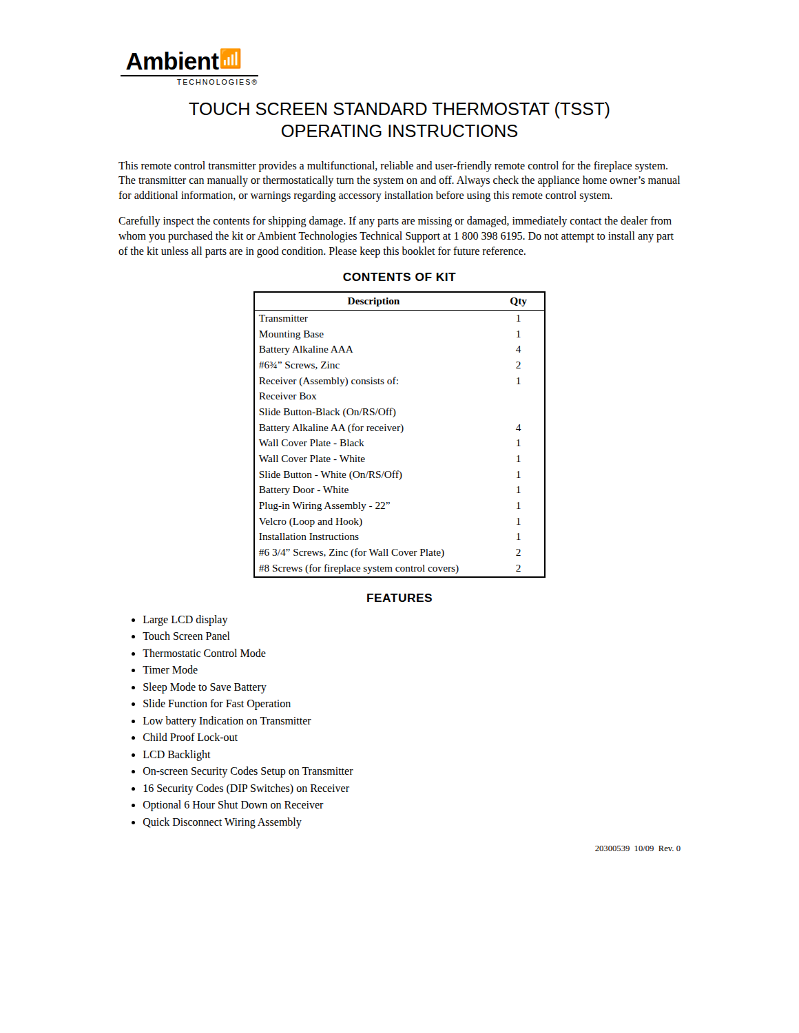Ambient📶
TECHNOLOGIES®
TOUCH SCREEN STANDARD THERMOSTAT (TSST)
OPERATING INSTRUCTIONS
This remote control transmitter provides a multifunctional, reliable and user-friendly remote control for the fireplace system. The transmitter can manually or thermostatically turn the system on and off. Always check the appliance home owner’s manual for additional information, or warnings regarding accessory installation before using this remote control system.
Carefully inspect the contents for shipping damage. If any parts are missing or damaged, immediately contact the dealer from whom you purchased the kit or Ambient Technologies Technical Support at 1 800 398 6195. Do not attempt to install any part of the kit unless all parts are in good condition. Please keep this booklet for future reference.
CONTENTS OF KIT
| Description | Qty |
| --- | --- |
| Transmitter | 1 |
| Mounting Base | 1 |
| Battery Alkaline AAA | 4 |
| #6¾” Screws, Zinc | 2 |
| Receiver (Assembly) consists of: | 1 |
| Receiver Box | |
| Slide Button-Black (On/RS/Off) | |
| Battery Alkaline AA (for receiver) | 4 |
| Wall Cover Plate - Black | 1 |
| Wall Cover Plate - White | 1 |
| Slide Button - White (On/RS/Off) | 1 |
| Battery Door - White | 1 |
| Plug-in Wiring Assembly - 22” | 1 |
| Velcro (Loop and Hook) | 1 |
| Installation Instructions | 1 |
| #6 3/4” Screws, Zinc (for Wall Cover Plate) | 2 |
| #8 Screws (for fireplace system control covers) | 2 |
FEATURES
Large LCD display
Touch Screen Panel
Thermostatic Control Mode
Timer Mode
Sleep Mode to Save Battery
Slide Function for Fast Operation
Low battery Indication on Transmitter
Child Proof Lock-out
LCD Backlight
On-screen Security Codes Setup on Transmitter
16 Security Codes (DIP Switches) on Receiver
Optional 6 Hour Shut Down on Receiver
Quick Disconnect Wiring Assembly
20300539 10/09 Rev. 0